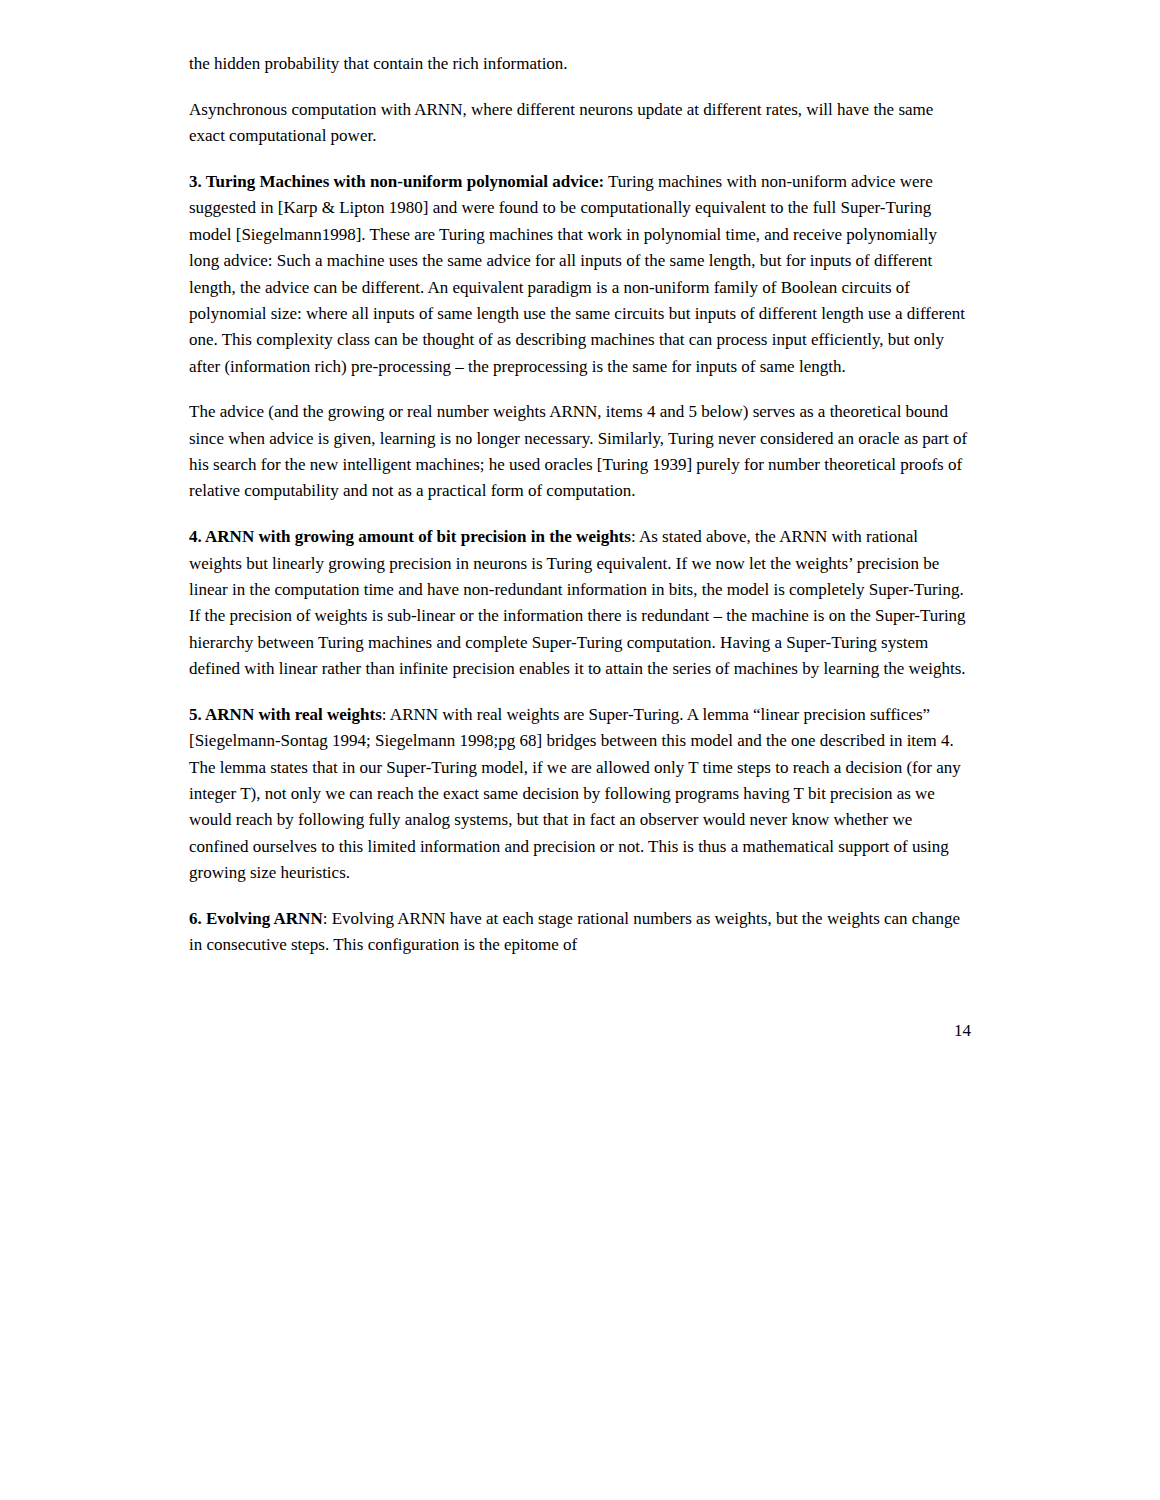the hidden probability that contain the rich information.
Asynchronous computation with ARNN, where different neurons update at different rates, will have the same exact computational power.
3. Turing Machines with non-uniform polynomial advice: Turing machines with non-uniform advice were suggested in [Karp & Lipton 1980] and were found to be computationally equivalent to the full Super-Turing model [Siegelmann1998]. These are Turing machines that work in polynomial time, and receive polynomially long advice: Such a machine uses the same advice for all inputs of the same length, but for inputs of different length, the advice can be different. An equivalent paradigm is a non-uniform family of Boolean circuits of polynomial size: where all inputs of same length use the same circuits but inputs of different length use a different one. This complexity class can be thought of as describing machines that can process input efficiently, but only after (information rich) pre-processing – the preprocessing is the same for inputs of same length.
The advice (and the growing or real number weights ARNN, items 4 and 5 below) serves as a theoretical bound since when advice is given, learning is no longer necessary. Similarly, Turing never considered an oracle as part of his search for the new intelligent machines; he used oracles [Turing 1939] purely for number theoretical proofs of relative computability and not as a practical form of computation.
4. ARNN with growing amount of bit precision in the weights: As stated above, the ARNN with rational weights but linearly growing precision in neurons is Turing equivalent. If we now let the weights’ precision be linear in the computation time and have non-redundant information in bits, the model is completely Super-Turing. If the precision of weights is sub-linear or the information there is redundant – the machine is on the Super-Turing hierarchy between Turing machines and complete Super-Turing computation. Having a Super-Turing system defined with linear rather than infinite precision enables it to attain the series of machines by learning the weights.
5. ARNN with real weights: ARNN with real weights are Super-Turing. A lemma “linear precision suffices” [Siegelmann-Sontag 1994; Siegelmann 1998;pg 68] bridges between this model and the one described in item 4. The lemma states that in our Super-Turing model, if we are allowed only T time steps to reach a decision (for any integer T), not only we can reach the exact same decision by following programs having T bit precision as we would reach by following fully analog systems, but that in fact an observer would never know whether we confined ourselves to this limited information and precision or not. This is thus a mathematical support of using growing size heuristics.
6. Evolving ARNN: Evolving ARNN have at each stage rational numbers as weights, but the weights can change in consecutive steps. This configuration is the epitome of
14